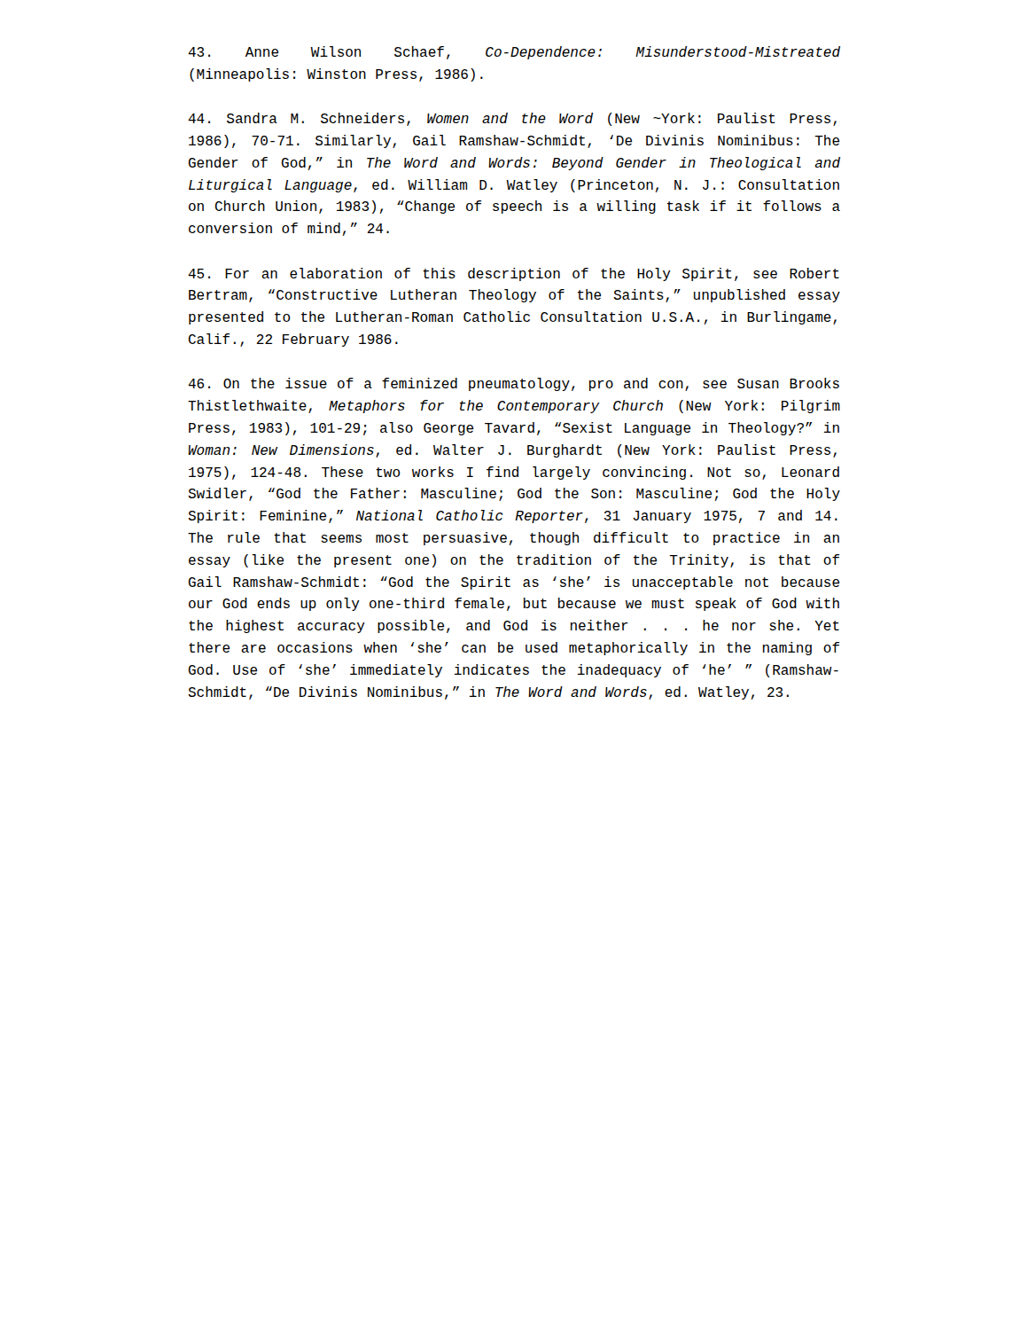43. Anne Wilson Schaef, Co-Dependence: Misunderstood-Mistreated (Minneapolis: Winston Press, 1986).
44. Sandra M. Schneiders, Women and the Word (New ~York: Paulist Press, 1986), 70-71. Similarly, Gail Ramshaw-Schmidt, ‘De Divinis Nominibus: The Gender of God,” in The Word and Words: Beyond Gender in Theological and Liturgical Language, ed. William D. Watley (Princeton, N. J.: Consultation on Church Union, 1983), “Change of speech is a willing task if it follows a conversion of mind,” 24.
45. For an elaboration of this description of the Holy Spirit, see Robert Bertram, “Constructive Lutheran Theology of the Saints,” unpublished essay presented to the Lutheran-Roman Catholic Consultation U.S.A., in Burlingame, Calif., 22 February 1986.
46. On the issue of a feminized pneumatology, pro and con, see Susan Brooks Thistlethwaite, Metaphors for the Contemporary Church (New York: Pilgrim Press, 1983), 101-29; also George Tavard, “Sexist Language in Theology?” in Woman: New Dimensions, ed. Walter J. Burghardt (New York: Paulist Press, 1975), 124-48. These two works I find largely convincing. Not so, Leonard Swidler, “God the Father: Masculine; God the Son: Masculine; God the Holy Spirit: Feminine,” National Catholic Reporter, 31 January 1975, 7 and 14. The rule that seems most persuasive, though difficult to practice in an essay (like the present one) on the tradition of the Trinity, is that of Gail Ramshaw-Schmidt: “God the Spirit as ‘she’ is unacceptable not because our God ends up only one-third female, but because we must speak of God with the highest accuracy possible, and God is neither . . . he nor she. Yet there are occasions when ‘she’ can be used metaphorically in the naming of God. Use of ‘she’ immediately indicates the inadequacy of ‘he’ ” (Ramshaw-Schmidt, “De Divinis Nominibus,” in The Word and Words, ed. Watley, 23.